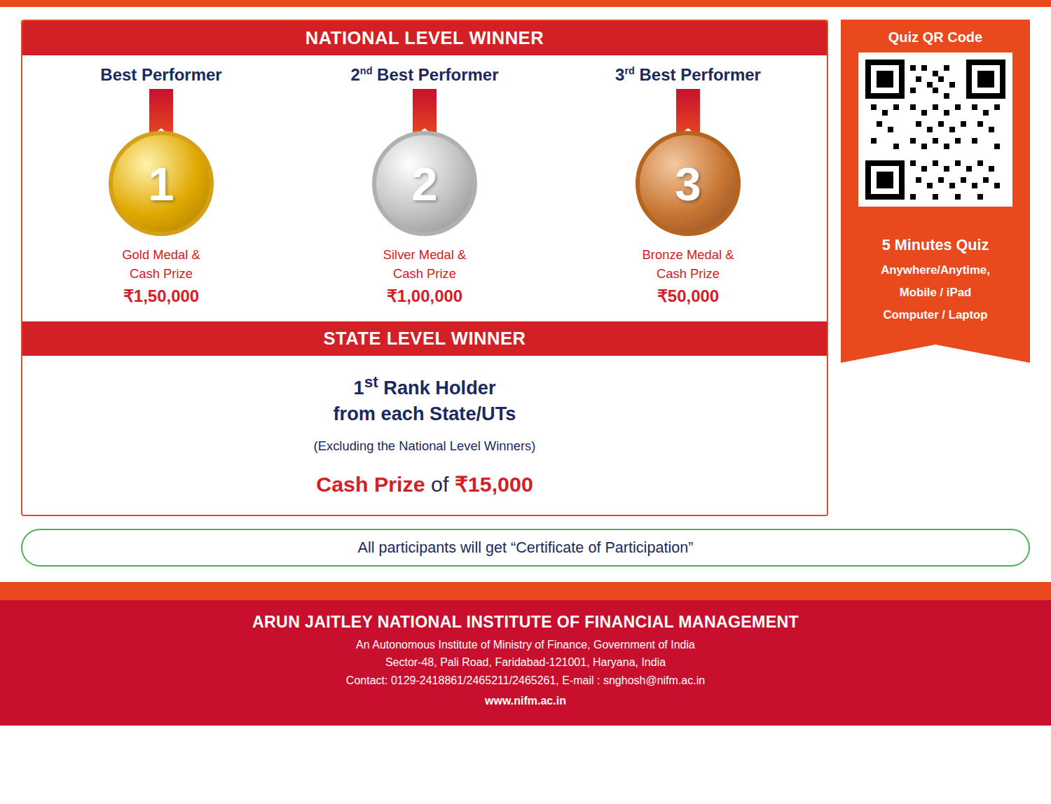NATIONAL LEVEL WINNER
Best Performer
1
Gold Medal &
Cash Prize ₹1,50,000
2nd Best Performer
2
Silver Medal &
Cash Prize ₹1,00,000
3rd Best Performer
3
Bronze Medal &
Cash Prize ₹50,000
STATE LEVEL WINNER
1st Rank Holder
from each State/UTs
(Excluding the National Level Winners)
Cash Prize of ₹15,000
Quiz QR Code
5 Minutes Quiz
Anywhere/Anytime,
Mobile / iPad
Computer / Laptop
All participants will get “Certificate of Participation”
ARUN JAITLEY NATIONAL INSTITUTE OF FINANCIAL MANAGEMENT
An Autonomous Institute of Ministry of Finance, Government of India
Sector-48, Pali Road, Faridabad-121001, Haryana, India
Contact: 0129-2418861/2465211/2465261, E-mail : snghosh@nifm.ac.in
www.nifm.ac.in